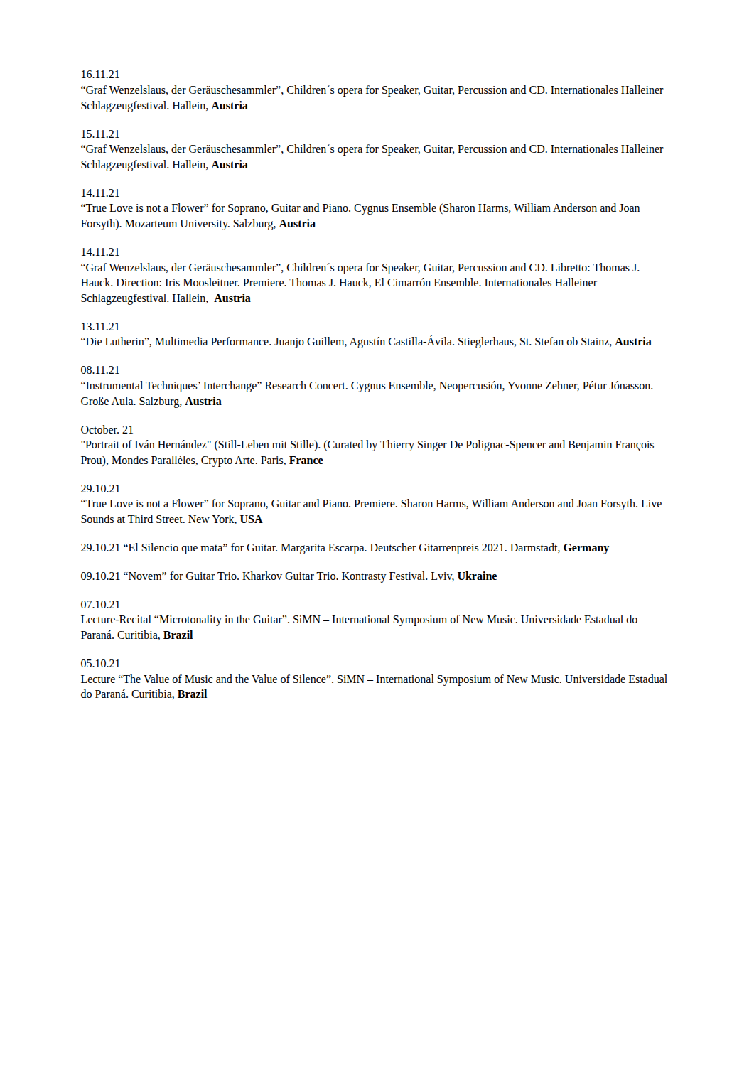16.11.21
“Graf Wenzelslaus, der Geräuschesammler”, Children´s opera for Speaker, Guitar, Percussion and CD. Internationales Halleiner Schlagzeugfestival. Hallein, Austria
15.11.21
“Graf Wenzelslaus, der Geräuschesammler”, Children´s opera for Speaker, Guitar, Percussion and CD. Internationales Halleiner Schlagzeugfestival. Hallein, Austria
14.11.21
“True Love is not a Flower” for Soprano, Guitar and Piano. Cygnus Ensemble (Sharon Harms, William Anderson and Joan Forsyth). Mozarteum University. Salzburg, Austria
14.11.21
“Graf Wenzelslaus, der Geräuschesammler”, Children´s opera for Speaker, Guitar, Percussion and CD. Libretto: Thomas J. Hauck. Direction: Iris Moosleitner. Premiere. Thomas J. Hauck, El Cimarrón Ensemble. Internationales Halleiner Schlagzeugfestival. Hallein, Austria
13.11.21
“Die Lutherin”, Multimedia Performance. Juanjo Guillem, Agustín Castilla-Ávila. Stieglerhaus, St. Stefan ob Stainz, Austria
08.11.21
“Instrumental Techniques’ Interchange” Research Concert. Cygnus Ensemble, Neopercusión, Yvonne Zehner, Pétur Jónasson. Große Aula. Salzburg, Austria
October. 21
"Portrait of Iván Hernández" (Still-Leben mit Stille). (Curated by Thierry Singer De Polignac-Spencer and Benjamin François Prou), Mondes Parallèles, Crypto Arte. Paris, France
29.10.21
“True Love is not a Flower” for Soprano, Guitar and Piano. Premiere. Sharon Harms, William Anderson and Joan Forsyth. Live Sounds at Third Street. New York, USA
29.10.21 “El Silencio que mata” for Guitar. Margarita Escarpa. Deutscher Gitarrenpreis 2021. Darmstadt, Germany
09.10.21 “Novem” for Guitar Trio. Kharkov Guitar Trio. Kontrasty Festival. Lviv, Ukraine
07.10.21
Lecture-Recital “Microtonality in the Guitar”. SiMN – International Symposium of New Music. Universidade Estadual do Paraná. Curitibia, Brazil
05.10.21
Lecture “The Value of Music and the Value of Silence”. SiMN – International Symposium of New Music. Universidade Estadual do Paraná. Curitibia, Brazil